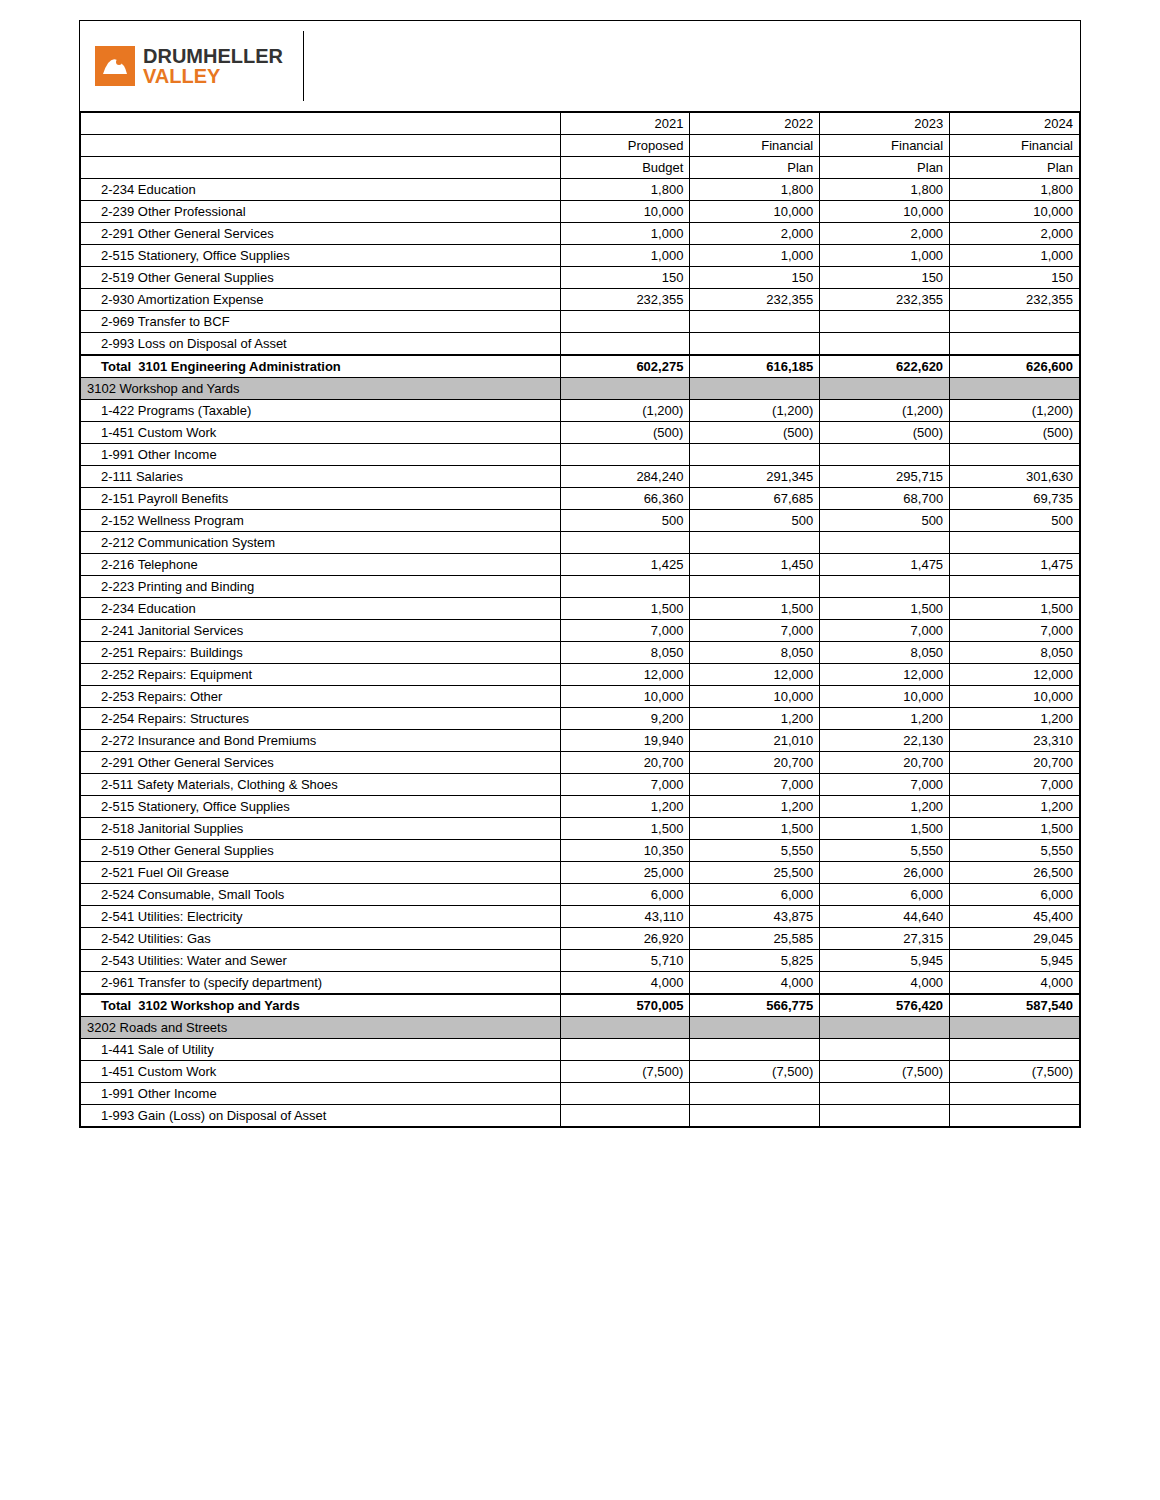DRUMHELLER
VALLEY
| | 2021 | 2022 | 2023 | 2024 |
| --- | --- | --- | --- | --- |
| | Proposed | Financial | Financial | Financial |
| | Budget | Plan | Plan | Plan |
| 2-234 Education | 1,800 | 1,800 | 1,800 | 1,800 |
| 2-239 Other Professional | 10,000 | 10,000 | 10,000 | 10,000 |
| 2-291 Other General Services | 1,000 | 2,000 | 2,000 | 2,000 |
| 2-515 Stationery, Office Supplies | 1,000 | 1,000 | 1,000 | 1,000 |
| 2-519 Other General Supplies | 150 | 150 | 150 | 150 |
| 2-930 Amortization Expense | 232,355 | 232,355 | 232,355 | 232,355 |
| 2-969 Transfer to BCF | | | | |
| 2-993 Loss on Disposal of Asset | | | | |
| Total 3101 Engineering Administration | 602,275 | 616,185 | 622,620 | 626,600 |
| 3102 Workshop and Yards | | | | |
| 1-422 Programs (Taxable) | (1,200) | (1,200) | (1,200) | (1,200) |
| 1-451 Custom Work | (500) | (500) | (500) | (500) |
| 1-991 Other Income | | | | |
| 2-111 Salaries | 284,240 | 291,345 | 295,715 | 301,630 |
| 2-151 Payroll Benefits | 66,360 | 67,685 | 68,700 | 69,735 |
| 2-152 Wellness Program | 500 | 500 | 500 | 500 |
| 2-212 Communication System | | | | |
| 2-216 Telephone | 1,425 | 1,450 | 1,475 | 1,475 |
| 2-223 Printing and Binding | | | | |
| 2-234 Education | 1,500 | 1,500 | 1,500 | 1,500 |
| 2-241 Janitorial Services | 7,000 | 7,000 | 7,000 | 7,000 |
| 2-251 Repairs: Buildings | 8,050 | 8,050 | 8,050 | 8,050 |
| 2-252 Repairs: Equipment | 12,000 | 12,000 | 12,000 | 12,000 |
| 2-253 Repairs: Other | 10,000 | 10,000 | 10,000 | 10,000 |
| 2-254 Repairs: Structures | 9,200 | 1,200 | 1,200 | 1,200 |
| 2-272 Insurance and Bond Premiums | 19,940 | 21,010 | 22,130 | 23,310 |
| 2-291 Other General Services | 20,700 | 20,700 | 20,700 | 20,700 |
| 2-511 Safety Materials, Clothing & Shoes | 7,000 | 7,000 | 7,000 | 7,000 |
| 2-515 Stationery, Office Supplies | 1,200 | 1,200 | 1,200 | 1,200 |
| 2-518 Janitorial Supplies | 1,500 | 1,500 | 1,500 | 1,500 |
| 2-519 Other General Supplies | 10,350 | 5,550 | 5,550 | 5,550 |
| 2-521 Fuel Oil Grease | 25,000 | 25,500 | 26,000 | 26,500 |
| 2-524 Consumable, Small Tools | 6,000 | 6,000 | 6,000 | 6,000 |
| 2-541 Utilities: Electricity | 43,110 | 43,875 | 44,640 | 45,400 |
| 2-542 Utilities: Gas | 26,920 | 25,585 | 27,315 | 29,045 |
| 2-543 Utilities: Water and Sewer | 5,710 | 5,825 | 5,945 | 5,945 |
| 2-961 Transfer to (specify department) | 4,000 | 4,000 | 4,000 | 4,000 |
| Total 3102 Workshop and Yards | 570,005 | 566,775 | 576,420 | 587,540 |
| 3202 Roads and Streets | | | | |
| 1-441 Sale of Utility | | | | |
| 1-451 Custom Work | (7,500) | (7,500) | (7,500) | (7,500) |
| 1-991 Other Income | | | | |
| 1-993 Gain (Loss) on Disposal of Asset | | | | |